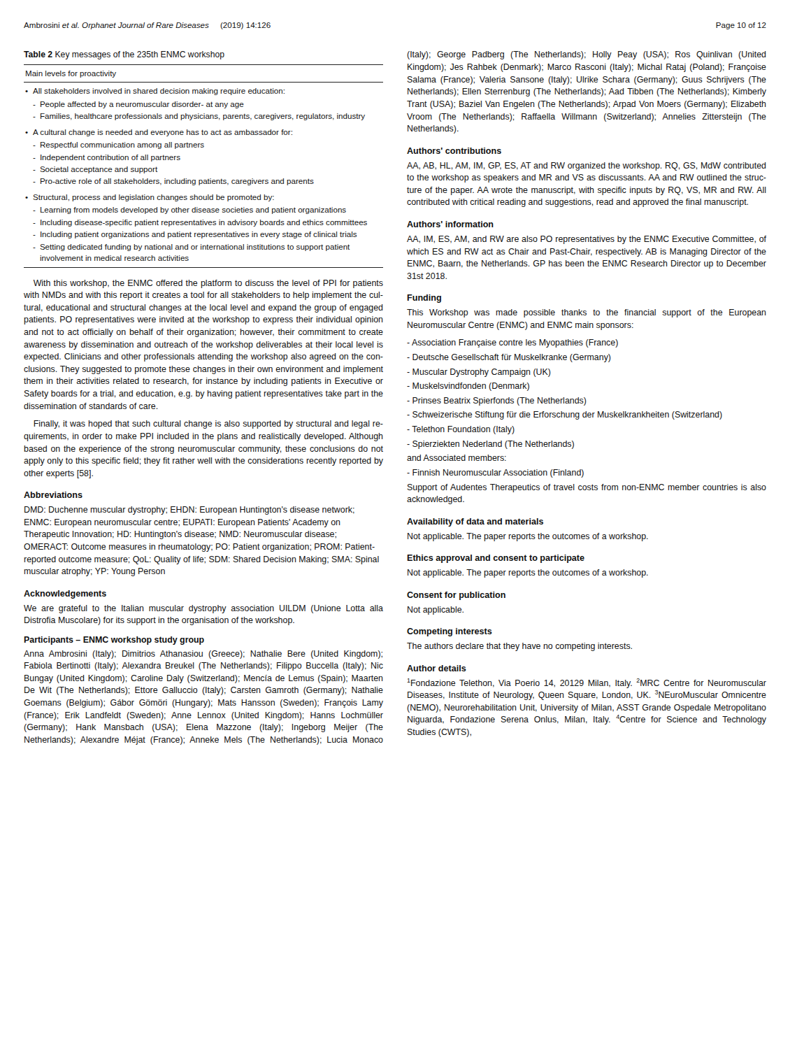Ambrosini et al. Orphanet Journal of Rare Diseases (2019) 14:126
Page 10 of 12
Table 2 Key messages of the 235th ENMC workshop
| Main levels for proactivity |
| --- |
| All stakeholders involved in shared decision making require education: People affected by a neuromuscular disorder- at any age Families, healthcare professionals and physicians, parents, caregivers, regulators, industry A cultural change is needed and everyone has to act as ambassador for: Respectful communication among all partners Independent contribution of all partners Societal acceptance and support Pro-active role of all stakeholders, including patients, caregivers and parents Structural, process and legislation changes should be promoted by: Learning from models developed by other disease societies and patient organizations Including disease-specific patient representatives in advisory boards and ethics committees Including patient organizations and patient representatives in every stage of clinical trials Setting dedicated funding by national and or international institutions to support patient involvement in medical research activities |
With this workshop, the ENMC offered the platform to discuss the level of PPI for patients with NMDs and with this report it creates a tool for all stakeholders to help implement the cultural, educational and structural changes at the local level and expand the group of engaged patients. PO representatives were invited at the workshop to express their individual opinion and not to act officially on behalf of their organization; however, their commitment to create awareness by dissemination and outreach of the workshop deliverables at their local level is expected. Clinicians and other professionals attending the workshop also agreed on the conclusions. They suggested to promote these changes in their own environment and implement them in their activities related to research, for instance by including patients in Executive or Safety boards for a trial, and education, e.g. by having patient representatives take part in the dissemination of standards of care.
Finally, it was hoped that such cultural change is also supported by structural and legal requirements, in order to make PPI included in the plans and realistically developed. Although based on the experience of the strong neuromuscular community, these conclusions do not apply only to this specific field; they fit rather well with the considerations recently reported by other experts [58].
Abbreviations
DMD: Duchenne muscular dystrophy; EHDN: European Huntington's disease network; ENMC: European neuromuscular centre; EUPATI: European Patients' Academy on Therapeutic Innovation; HD: Huntington's disease; NMD: Neuromuscular disease; OMERACT: Outcome measures in rheumatology; PO: Patient organization; PROM: Patient-reported outcome measure; QoL: Quality of life; SDM: Shared Decision Making; SMA: Spinal muscular atrophy; YP: Young Person
Acknowledgements
We are grateful to the Italian muscular dystrophy association UILDM (Unione Lotta alla Distrofia Muscolare) for its support in the organisation of the workshop.
Participants – ENMC workshop study group
Anna Ambrosini (Italy); Dimitrios Athanasiou (Greece); Nathalie Bere (United Kingdom); Fabiola Bertinotti (Italy); Alexandra Breukel (The Netherlands); Filippo Buccella (Italy); Nic Bungay (United Kingdom); Caroline Daly (Switzerland); Mencía de Lemus (Spain); Maarten De Wit (The Netherlands); Ettore Galluccio (Italy); Carsten Gamroth (Germany); Nathalie Goemans (Belgium); Gábor Gömöri (Hungary); Mats Hansson (Sweden); François Lamy (France); Erik Landfeldt (Sweden); Anne Lennox (United Kingdom); Hanns Lochmüller (Germany); Hank Mansbach (USA); Elena Mazzone (Italy); Ingeborg Meijer (The Netherlands); Alexandre Méjat (France); Anneke Mels (The Netherlands); Lucia Monaco (Italy); George Padberg (The Netherlands); Holly Peay (USA); Ros Quinlivan (United Kingdom); Jes Rahbek (Denmark); Marco Rasconi (Italy); Michal Rataj (Poland); Françoise Salama (France); Valeria Sansone (Italy); Ulrike Schara (Germany); Guus Schrijvers (The Netherlands); Ellen Sterrenburg (The Netherlands); Aad Tibben (The Netherlands); Kimberly Trant (USA); Baziel Van Engelen (The Netherlands); Arpad Von Moers (Germany); Elizabeth Vroom (The Netherlands); Raffaella Willmann (Switzerland); Annelies Zittersteijn (The Netherlands).
Authors' contributions
AA, AB, HL, AM, IM, GP, ES, AT and RW organized the workshop. RQ, GS, MdW contributed to the workshop as speakers and MR and VS as discussants. AA and RW outlined the structure of the paper. AA wrote the manuscript, with specific inputs by RQ, VS, MR and RW. All contributed with critical reading and suggestions, read and approved the final manuscript.
Authors' information
AA, IM, ES, AM, and RW are also PO representatives by the ENMC Executive Committee, of which ES and RW act as Chair and Past-Chair, respectively. AB is Managing Director of the ENMC, Baarn, the Netherlands. GP has been the ENMC Research Director up to December 31st 2018.
Funding
This Workshop was made possible thanks to the financial support of the European Neuromuscular Centre (ENMC) and ENMC main sponsors:
- Association Française contre les Myopathies (France)
- Deutsche Gesellschaft für Muskelkranke (Germany)
- Muscular Dystrophy Campaign (UK)
- Muskelsvindfonden (Denmark)
- Prinses Beatrix Spierfonds (The Netherlands)
- Schweizerische Stiftung für die Erforschung der Muskelkrankheiten (Switzerland)
- Telethon Foundation (Italy)
- Spierziekten Nederland (The Netherlands)
and Associated members:
- Finnish Neuromuscular Association (Finland)
Support of Audentes Therapeutics of travel costs from non-ENMC member countries is also acknowledged.
Availability of data and materials
Not applicable. The paper reports the outcomes of a workshop.
Ethics approval and consent to participate
Not applicable. The paper reports the outcomes of a workshop.
Consent for publication
Not applicable.
Competing interests
The authors declare that they have no competing interests.
Author details
1Fondazione Telethon, Via Poerio 14, 20129 Milan, Italy. 2MRC Centre for Neuromuscular Diseases, Institute of Neurology, Queen Square, London, UK. 3NEuroMuscular Omnicentre (NEMO), Neurorehabilitation Unit, University of Milan, ASST Grande Ospedale Metropolitano Niguarda, Fondazione Serena Onlus, Milan, Italy. 4Centre for Science and Technology Studies (CWTS),